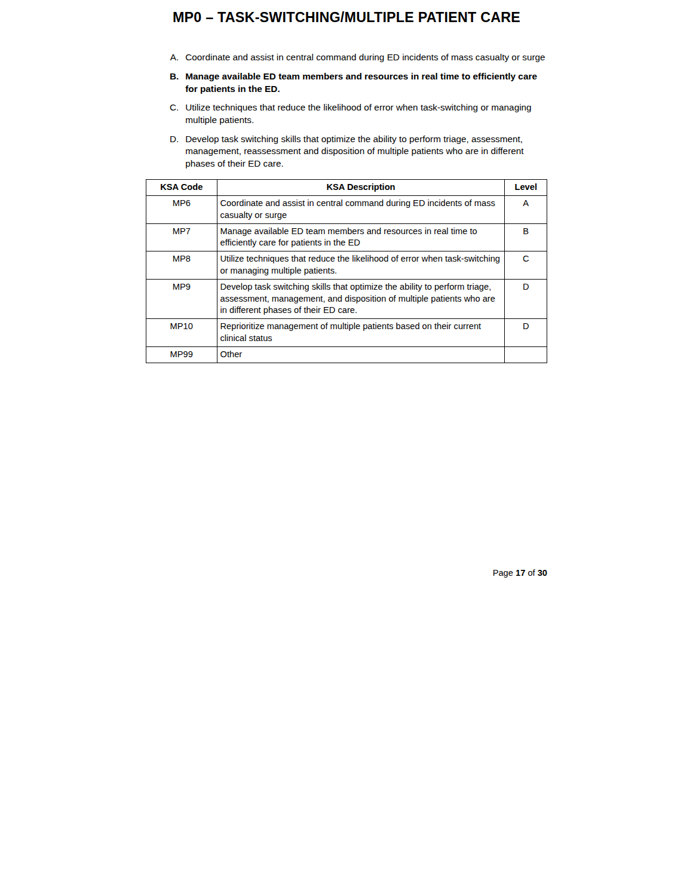MP0 – TASK-SWITCHING/MULTIPLE PATIENT CARE
Coordinate and assist in central command during ED incidents of mass casualty or surge
Manage available ED team members and resources in real time to efficiently care for patients in the ED.
Utilize techniques that reduce the likelihood of error when task-switching or managing multiple patients.
Develop task switching skills that optimize the ability to perform triage, assessment, management, reassessment and disposition of multiple patients who are in different phases of their ED care.
| KSA Code | KSA Description | Level |
| --- | --- | --- |
| MP6 | Coordinate and assist in central command during ED incidents of mass casualty or surge | A |
| MP7 | Manage available ED team members and resources in real time to efficiently care for patients in the ED | B |
| MP8 | Utilize techniques that reduce the likelihood of error when task-switching or managing multiple patients. | C |
| MP9 | Develop task switching skills that optimize the ability to perform triage, assessment, management, and disposition of multiple patients who are in different phases of their ED care. | D |
| MP10 | Reprioritize management of multiple patients based on their current clinical status | D |
| MP99 | Other | |
Page 17 of 30